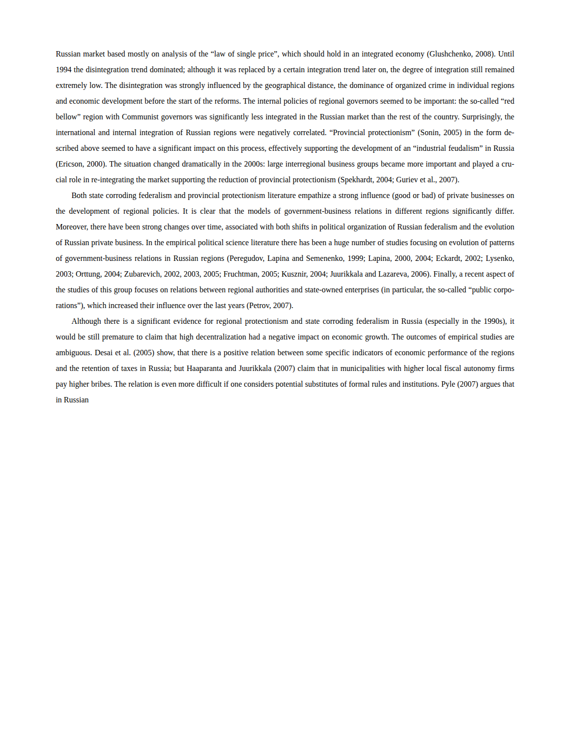Russian market based mostly on analysis of the “law of single price”, which should hold in an integrated economy (Glushchenko, 2008). Until 1994 the disintegration trend dominated; although it was replaced by a certain integration trend later on, the degree of integration still remained extremely low. The disintegration was strongly influenced by the geographical distance, the dominance of organized crime in individual regions and economic development before the start of the reforms. The internal policies of regional governors seemed to be important: the so-called “red bellow” region with Communist governors was significantly less integrated in the Russian market than the rest of the country. Surprisingly, the international and internal integration of Russian regions were negatively correlated. “Provincial protectionism” (Sonin, 2005) in the form described above seemed to have a significant impact on this process, effectively supporting the development of an “industrial feudalism” in Russia (Ericson, 2000). The situation changed dramatically in the 2000s: large interregional business groups became more important and played a crucial role in re-integrating the market supporting the reduction of provincial protectionism (Spekhardt, 2004; Guriev et al., 2007).
Both state corroding federalism and provincial protectionism literature empathize a strong influence (good or bad) of private businesses on the development of regional policies. It is clear that the models of government-business relations in different regions significantly differ. Moreover, there have been strong changes over time, associated with both shifts in political organization of Russian federalism and the evolution of Russian private business. In the empirical political science literature there has been a huge number of studies focusing on evolution of patterns of government-business relations in Russian regions (Peregudov, Lapina and Semenenko, 1999; Lapina, 2000, 2004; Eckardt, 2002; Lysenko, 2003; Orttung, 2004; Zubarevich, 2002, 2003, 2005; Fruchtman, 2005; Kusznir, 2004; Juurikkala and Lazareva, 2006). Finally, a recent aspect of the studies of this group focuses on relations between regional authorities and state-owned enterprises (in particular, the so-called “public corporations”), which increased their influence over the last years (Petrov, 2007).
Although there is a significant evidence for regional protectionism and state corroding federalism in Russia (especially in the 1990s), it would be still premature to claim that high decentralization had a negative impact on economic growth. The outcomes of empirical studies are ambiguous. Desai et al. (2005) show, that there is a positive relation between some specific indicators of economic performance of the regions and the retention of taxes in Russia; but Haaparanta and Juurikkala (2007) claim that in municipalities with higher local fiscal autonomy firms pay higher bribes. The relation is even more difficult if one considers potential substitutes of formal rules and institutions. Pyle (2007) argues that in Russian